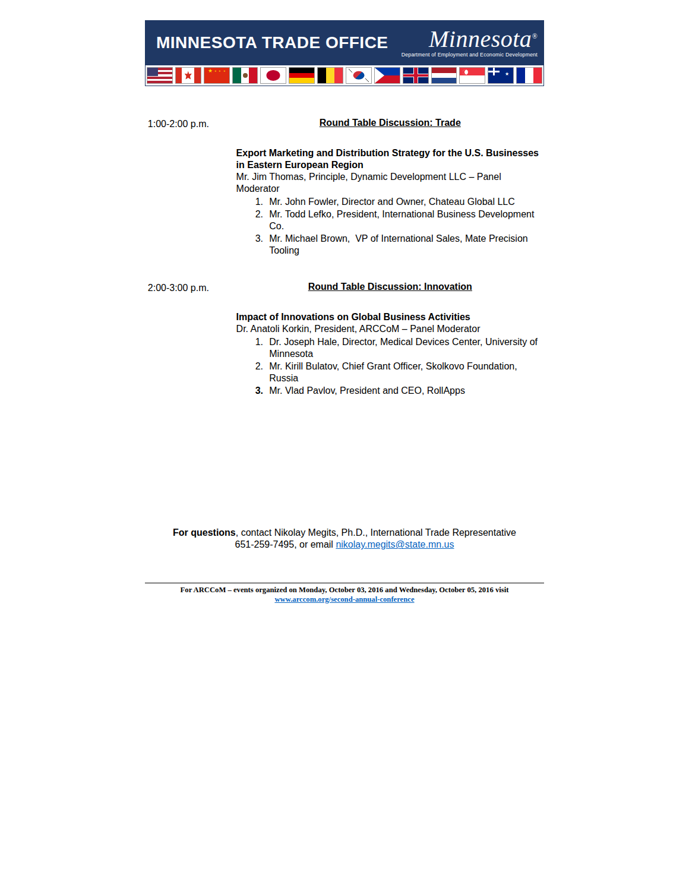MINNESOTA TRADE OFFICE
Minnesota®
Department of Employment and Economic Development
1:00-2:00 p.m.
Round Table Discussion: Trade
Export Marketing and Distribution Strategy for the U.S. Businesses in Eastern European Region
Mr. Jim Thomas, Principle, Dynamic Development LLC – Panel Moderator
Mr. John Fowler, Director and Owner, Chateau Global LLC
Mr. Todd Lefko, President, International Business Development Co.
Mr. Michael Brown, VP of International Sales, Mate Precision Tooling
2:00-3:00 p.m.
Round Table Discussion: Innovation
Impact of Innovations on Global Business Activities
Dr. Anatoli Korkin, President, ARCCoM – Panel Moderator
Dr. Joseph Hale, Director, Medical Devices Center, University of Minnesota
Mr. Kirill Bulatov, Chief Grant Officer, Skolkovo Foundation, Russia
Mr. Vlad Pavlov, President and CEO, RollApps
For questions, contact Nikolay Megits, Ph.D., International Trade Representative
651-259-7495, or email nikolay.megits@state.mn.us
For ARCCoM – events organized on Monday, October 03, 2016 and Wednesday, October 05, 2016 visit
www.arccom.org/second-annual-conference